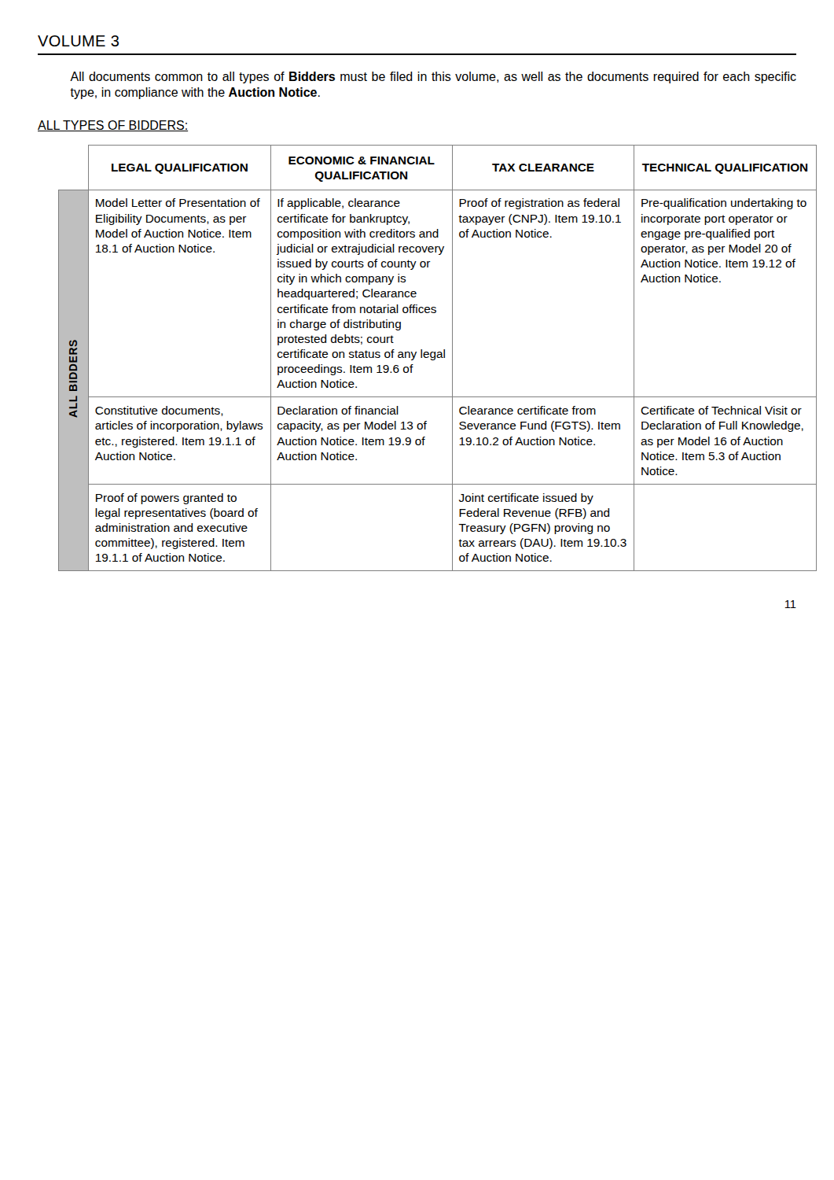VOLUME 3
All documents common to all types of Bidders must be filed in this volume, as well as the documents required for each specific type, in compliance with the Auction Notice.
ALL TYPES OF BIDDERS:
| | LEGAL QUALIFICATION | ECONOMIC & FINANCIAL QUALIFICATION | TAX CLEARANCE | TECHNICAL QUALIFICATION |
| --- | --- | --- | --- | --- |
| ALL BIDDERS | Model Letter of Presentation of Eligibility Documents, as per Model of Auction Notice. Item 18.1 of Auction Notice. | If applicable, clearance certificate for bankruptcy, composition with creditors and judicial or extrajudicial recovery issued by courts of county or city in which company is headquartered; Clearance certificate from notarial offices in charge of distributing protested debts; court certificate on status of any legal proceedings. Item 19.6 of Auction Notice. | Proof of registration as federal taxpayer (CNPJ). Item 19.10.1 of Auction Notice. | Pre-qualification undertaking to incorporate port operator or engage pre-qualified port operator, as per Model 20 of Auction Notice. Item 19.12 of Auction Notice. |
| Constitutive documents, articles of incorporation, bylaws etc., registered. Item 19.1.1 of Auction Notice. | Declaration of financial capacity, as per Model 13 of Auction Notice. Item 19.9 of Auction Notice. | Clearance certificate from Severance Fund (FGTS). Item 19.10.2 of Auction Notice. | Certificate of Technical Visit or Declaration of Full Knowledge, as per Model 16 of Auction Notice. Item 5.3 of Auction Notice. |
| Proof of powers granted to legal representatives (board of administration and executive committee), registered. Item 19.1.1 of Auction Notice. | | Joint certificate issued by Federal Revenue (RFB) and Treasury (PGFN) proving no tax arrears (DAU). Item 19.10.3 of Auction Notice. | |
11